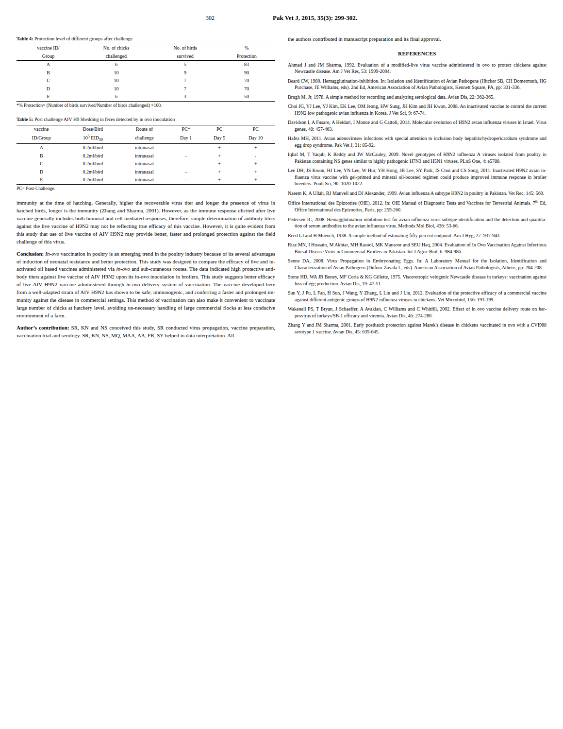302 Pak Vet J, 2015, 35(3): 299-302.
Table 4: Protection level of different groups after challenge
| vaccine ID/ | No. of chicks | No. of birds | % |
| --- | --- | --- | --- |
| Group | challenged | survived | Protection |
| A | 6 | 5 | 83 |
| B | 10 | 9 | 90 |
| C | 10 | 7 | 70 |
| D | 10 | 7 | 70 |
| E | 6 | 3 | 50 |
*% Protection= (Number of birds survived/Number of birds challenged) ×100.
Table 5: Post challenge AIV H9 Shedding in feces detected by in ovo inoculation
| vaccine | Dose/Bird | Route of | PC* | PC | PC |
| --- | --- | --- | --- | --- | --- |
| ID/Group | 10 5 EID 50 | challenge | Day 1 | Day 5 | Day 10 |
| A | 0.2ml/bird | intranasal | - | + | + |
| B | 0.2ml/bird | intranasal | - | + | - |
| C | 0.2ml/bird | intranasal | - | + | + |
| D | 0.2ml/bird | intranasal | - | + | + |
| E | 0.2ml/bird | intranasal | - | + | + |
PC= Post-Challenge.
immunity at the time of hatching. Generally, higher the recoverable virus titer and longer the presence of virus in hatched birds, longer is the immunity (Zhang and Sharma, 2001). However, as the immune response elicited after live vaccine generally includes both humoral and cell mediated responses, therefore, simple determination of antibody titers against the live vaccine of H9N2 may not be reflecting true efficacy of this vaccine. However, it is quite evident from this study that use of live vaccine of AIV H9N2 may provide better, faster and prolonged protection against the field challenge of this virus.
Conclusion: In-ovo vaccination in poultry is an emerging trend in the poultry industry because of its several advantages of induction of neonatal resistance and better protection. This study was designed to compare the efficacy of live and inactivated oil based vaccines administered via in-ovo and sub-cutaneous routes. The data indicated high protective antibody titers against live vaccine of AIV H9N2 upon its in-ovo inoculation in broilers. This study suggests better efficacy of live AIV H9N2 vaccine administered through in-ovo delivery system of vaccination. The vaccine developed here from a well-adapted strain of AIV H9N2 has shown to be safe, immunogenic, and conferring a faster and prolonged immunity against the disease in commercial settings. This method of vaccination can also make it convenient to vaccinate large number of chicks at hatchery level, avoiding un-necessary handling of large commercial flocks at less conducive environment of a farm.
Author’s contribution: SR, KN and NS conceived this study, SR conducted virus propagation, vaccine preparation, vaccination trial and serology. SR, KN, NS, MQ, MAA, AA, FR, SY helped in data interpretation. All
the authors contributed in manuscript preparation and its final approval.
REFERENCES
Ahmad J and JM Sharma, 1992. Evaluation of a modified-live virus vaccine administered in ovo to protect chickens against Newcastle disease. Am J Vet Res, 53: 1999-2004.
Beard CW, 1980. Hemagglutination-inhibition. In: Isolation and Identification of Avian Pathogens (Hitcher SB, CH Domermuth, HG Purchase, JE Williams, eds). 2nd Ed, American Association of Avian Pathologists, Kennett Square, PA, pp: 331-336.
Brugh M, Jr, 1978. A simple method for recording and analyzing serological data. Avian Dis, 22: 362-365.
Choi JG, YJ Lee, YJ Kim, EK Lee, OM Jeong, HW Sung, JH Kim and JH Kwon, 2008. An inactivated vaccine to control the current H9N2 low pathogenic avian influenza in Korea. J Vet Sci, 9: 67-74.
Davidson I, A Fusaro, A Heidari, I Monne and G Cattoli, 2014. Molecular evolution of H9N2 avian influenza viruses in Israel. Virus genes, 48: 457-463.
Hafez MH, 2011. Avian adenoviruses infections with special attention to inclusion body hepatitis/hydropericardium syndrome and egg drop syndrome. Pak Vet J, 31: 85-92.
Iqbal M, T Yaqub, K Reddy and JW McCauley, 2009. Novel genotypes of H9N2 influenza A viruses isolated from poultry in Pakistan containing NS genes similar to highly pathogenic H7N3 and H5N1 viruses. PLoS One, 4: e5788.
Lee DH, JS Kwon, HJ Lee, YN Lee, W Hur, YH Hong, JB Lee, SY Park, IS Choi and CS Song, 2011. Inactivated H9N2 avian influenza virus vaccine with gel-primed and mineral oil-boosted regimen could produce improved immune response in broiler breeders. Poult Sci, 90: 1020-1022.
Naeem K, A Ullah, RJ Manvell and DJ Alexander, 1999. Avian influenza A subtype H9N2 in poultry in Pakistan. Vet Rec, 145: 560.
Office International des Epizooties (OIE), 2012. In: OIE Manual of Diagnostic Tests and Vaccines for Terrestrial Animals. 7th Ed, Office International des Epizooties, Paris, pp: 259-260.
Pedersen JC, 2008. Hemagglutination-inhibition test for avian influenza virus subtype identification and the detection and quantitation of serum antibodies to the avian influenza virus. Methods Mol Biol, 436: 53-66.
Reed LJ and H Muench, 1938. A simple method of estimating fifty percent endpoint. Am J Hyg, 27: 937-943.
Riaz MN, I Hussain, M Akhtar, MH Rasool, MK Mansoor and SEU Haq, 2004. Evaluation of In Ovo Vaccination Against Infectious Bursal Disease Virus in Commercial Broilers in Pakistan. Int J Agric Biol, 6: 984-986.
Senne DA, 2008. Virus Propagation in Embryonating Eggs. In: A Laboratory Manual for the Isolation, Identification and Characterization of Avian Pathogens (Dufour-Zavala L, eds). American Association of Avian Pathologists, Athens, pp: 204-208.
Stone HD, WA JR Boney, MF Coria & KG Gillette, 1975. Viscerotropic velogenic Newcastle disease in turkeys: vaccination against loss of egg production. Avian Dis, 19: 47-51.
Sun Y, J Pu, L Fan, H Sun, J Wang, Y Zhang, L Liu and J Liu, 2012. Evaluation of the protective efficacy of a commercial vaccine against different antigenic groups of H9N2 influenza viruses in chickens. Vet Microbiol, 156: 193-199.
Wakenell PS, T Bryan, J Schaeffer, A Avakian, C Williams and C Whitfill, 2002. Effect of in ovo vaccine delivery route on herpesvirus of turkeys/SB-1 efficacy and viremia. Avian Dis, 46: 274-280.
Zhang Y and JM Sharma, 2001. Early posthatch protection against Marek's disease in chickens vaccinated in ovo with a CVI988 serotype 1 vaccine. Avian Dis, 45: 639-645.